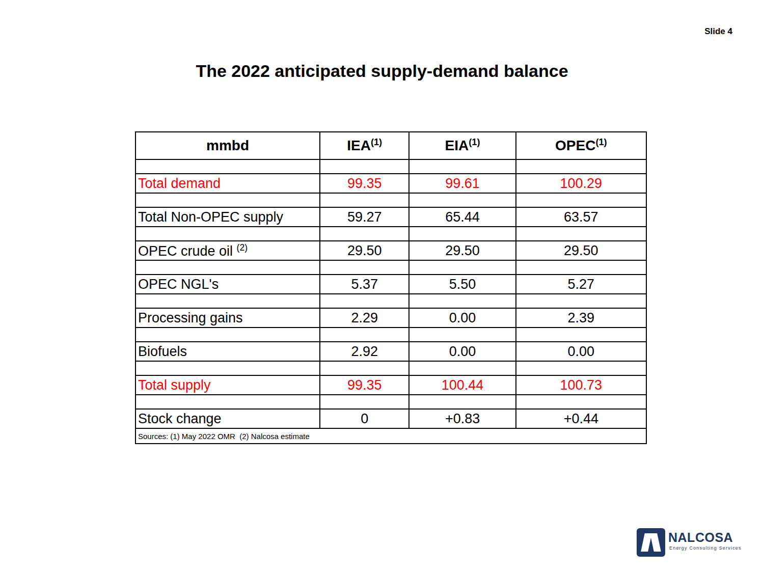Slide 4
The 2022 anticipated supply-demand balance
| mmbd | IEA (1) | EIA (1) | OPEC (1) |
| --- | --- | --- | --- |
| Total demand | 99.35 | 99.61 | 100.29 |
| Total Non-OPEC supply | 59.27 | 65.44 | 63.57 |
| OPEC crude oil (2) | 29.50 | 29.50 | 29.50 |
| OPEC NGL's | 5.37 | 5.50 | 5.27 |
| Processing gains | 2.29 | 0.00 | 2.39 |
| Biofuels | 2.92 | 0.00 | 0.00 |
| Total supply | 99.35 | 100.44 | 100.73 |
| Stock change | 0 | +0.83 | +0.44 |
| Sources: (1) May 2022 OMR (2) Nalcosa estimate |
NALCOSA
Energy Consulting Services